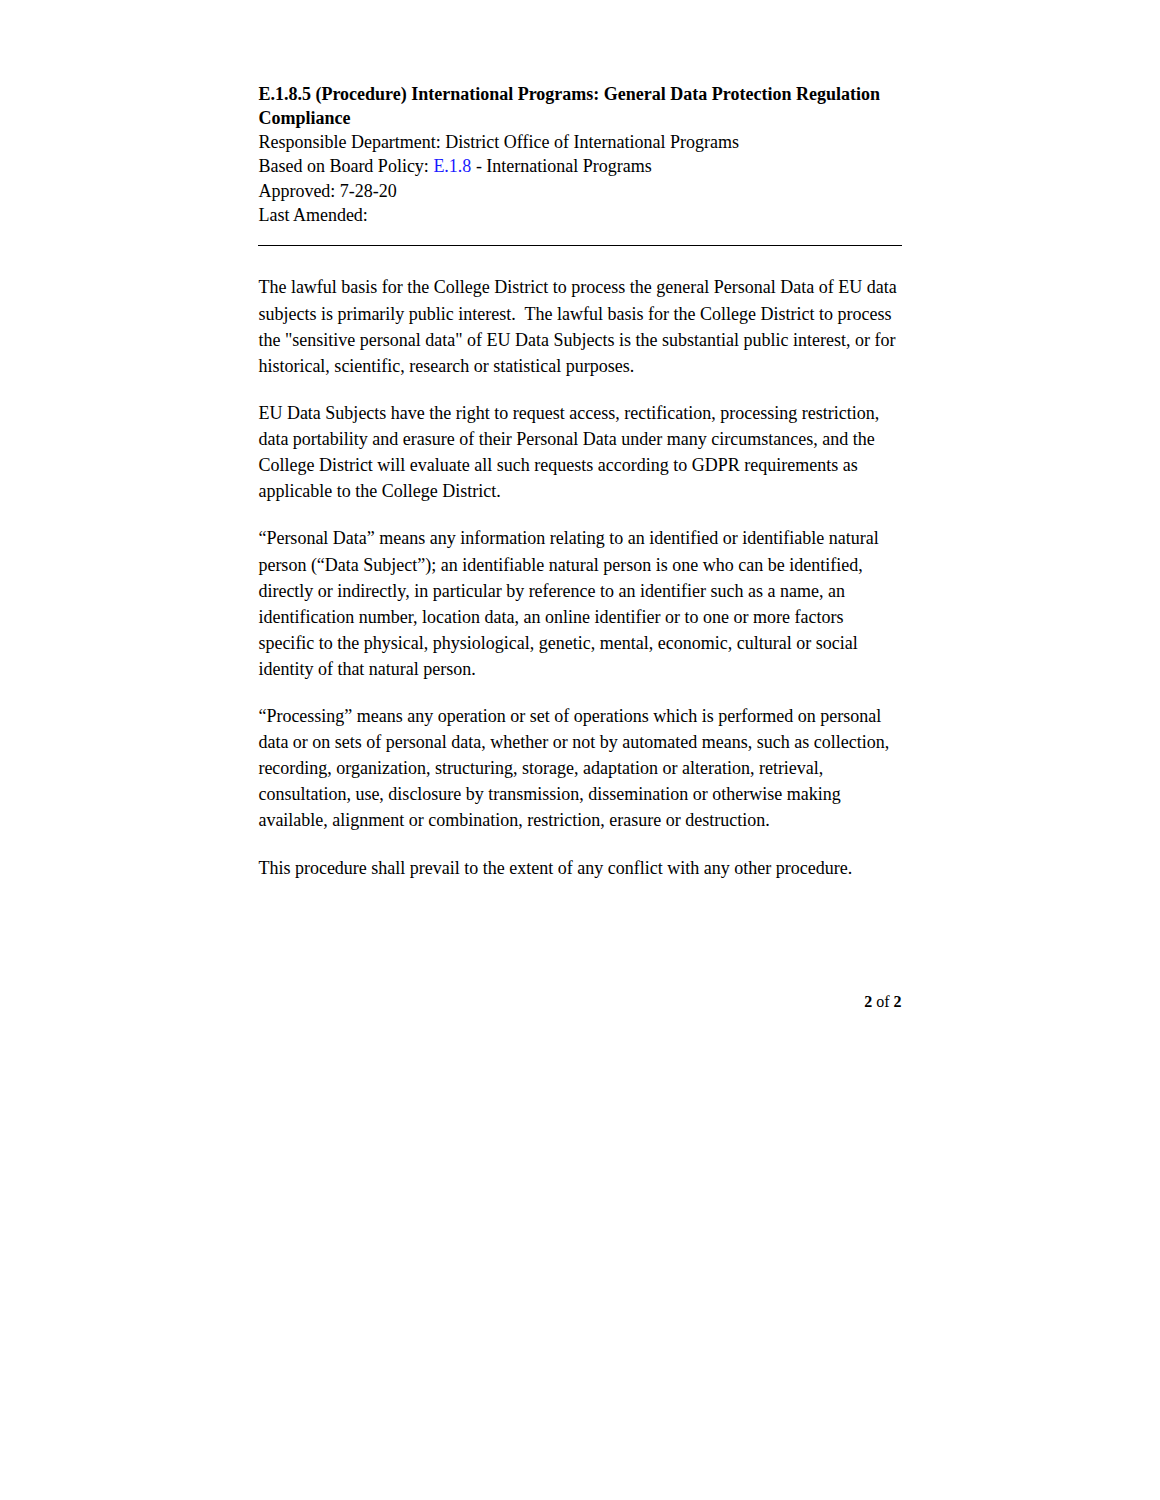E.1.8.5 (Procedure) International Programs: General Data Protection Regulation Compliance
Responsible Department: District Office of International Programs
Based on Board Policy: E.1.8 - International Programs
Approved: 7-28-20
Last Amended:
The lawful basis for the College District to process the general Personal Data of EU data subjects is primarily public interest. The lawful basis for the College District to process the "sensitive personal data" of EU Data Subjects is the substantial public interest, or for historical, scientific, research or statistical purposes.
EU Data Subjects have the right to request access, rectification, processing restriction, data portability and erasure of their Personal Data under many circumstances, and the College District will evaluate all such requests according to GDPR requirements as applicable to the College District.
“Personal Data” means any information relating to an identified or identifiable natural person (“Data Subject”); an identifiable natural person is one who can be identified, directly or indirectly, in particular by reference to an identifier such as a name, an identification number, location data, an online identifier or to one or more factors specific to the physical, physiological, genetic, mental, economic, cultural or social identity of that natural person.
“Processing” means any operation or set of operations which is performed on personal data or on sets of personal data, whether or not by automated means, such as collection, recording, organization, structuring, storage, adaptation or alteration, retrieval, consultation, use, disclosure by transmission, dissemination or otherwise making available, alignment or combination, restriction, erasure or destruction.
This procedure shall prevail to the extent of any conflict with any other procedure.
2 of 2